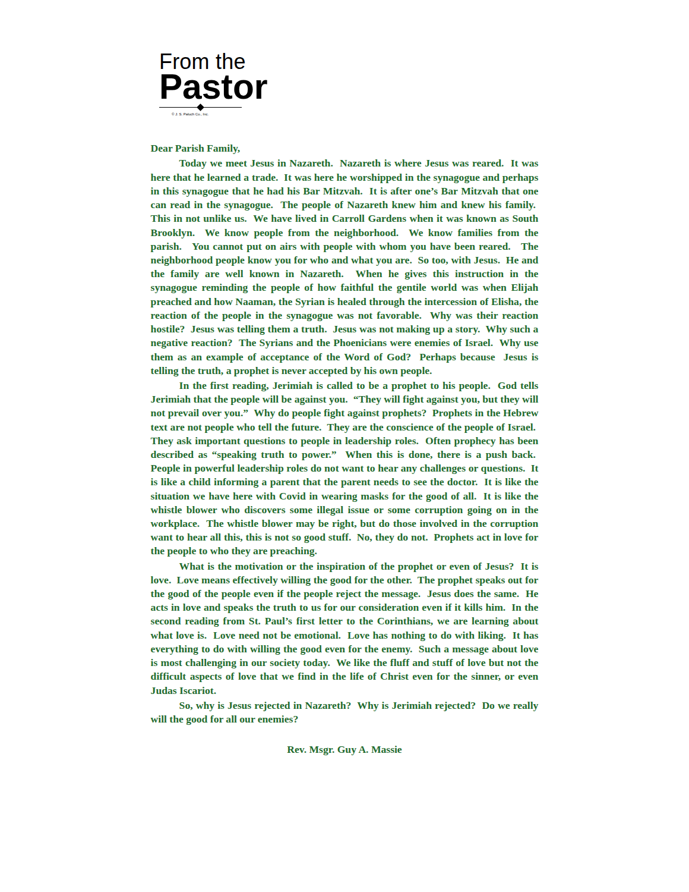From the
Pastor
© J. S. Paluch Co., Inc.
Dear Parish Family,
Today we meet Jesus in Nazareth. Nazareth is where Jesus was reared. It was here that he learned a trade. It was here he worshipped in the synagogue and perhaps in this synagogue that he had his Bar Mitzvah. It is after one’s Bar Mitzvah that one can read in the synagogue. The people of Nazareth knew him and knew his family. This in not unlike us. We have lived in Carroll Gardens when it was known as South Brooklyn. We know people from the neighborhood. We know families from the parish. You cannot put on airs with people with whom you have been reared. The neighborhood people know you for who and what you are. So too, with Jesus. He and the family are well known in Nazareth. When he gives this instruction in the synagogue reminding the people of how faithful the gentile world was when Elijah preached and how Naaman, the Syrian is healed through the intercession of Elisha, the reaction of the people in the synagogue was not favorable. Why was their reaction hostile? Jesus was telling them a truth. Jesus was not making up a story. Why such a negative reaction? The Syrians and the Phoenicians were enemies of Israel. Why use them as an example of acceptance of the Word of God? Perhaps because Jesus is telling the truth, a prophet is never accepted by his own people.
In the first reading, Jerimiah is called to be a prophet to his people. God tells Jerimiah that the people will be against you. “They will fight against you, but they will not prevail over you.” Why do people fight against prophets? Prophets in the Hebrew text are not people who tell the future. They are the conscience of the people of Israel. They ask important questions to people in leadership roles. Often prophecy has been described as “speaking truth to power.” When this is done, there is a push back. People in powerful leadership roles do not want to hear any challenges or questions. It is like a child informing a parent that the parent needs to see the doctor. It is like the situation we have here with Covid in wearing masks for the good of all. It is like the whistle blower who discovers some illegal issue or some corruption going on in the workplace. The whistle blower may be right, but do those involved in the corruption want to hear all this, this is not so good stuff. No, they do not. Prophets act in love for the people to who they are preaching.
What is the motivation or the inspiration of the prophet or even of Jesus? It is love. Love means effectively willing the good for the other. The prophet speaks out for the good of the people even if the people reject the message. Jesus does the same. He acts in love and speaks the truth to us for our consideration even if it kills him. In the second reading from St. Paul’s first letter to the Corinthians, we are learning about what love is. Love need not be emotional. Love has nothing to do with liking. It has everything to do with willing the good even for the enemy. Such a message about love is most challenging in our society today. We like the fluff and stuff of love but not the difficult aspects of love that we find in the life of Christ even for the sinner, or even Judas Iscariot.
So, why is Jesus rejected in Nazareth? Why is Jerimiah rejected? Do we really will the good for all our enemies?
Rev. Msgr. Guy A. Massie